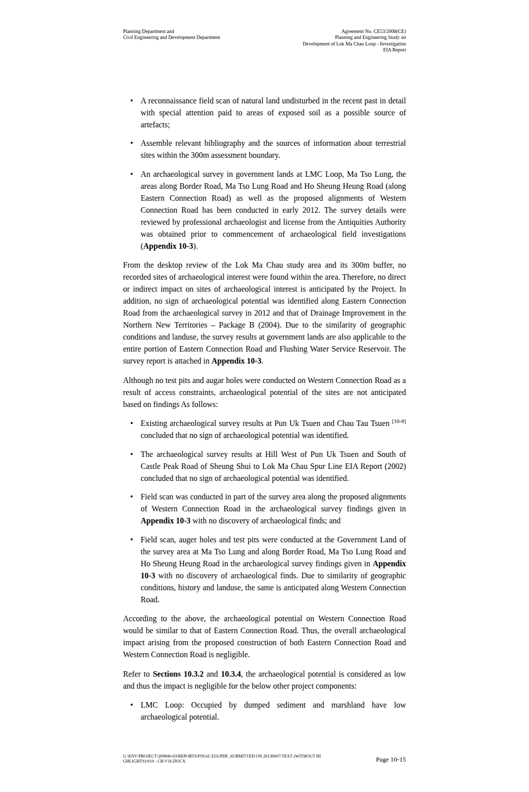Planning Department and
Civil Engineering and Development Department
Agreement No. CE53/2008(CE)
Planning and Engineering Study on
Development of Lok Ma Chau Loop - Investigation
EIA Report
A reconnaissance field scan of natural land undisturbed in the recent past in detail with special attention paid to areas of exposed soil as a possible source of artefacts;
Assemble relevant bibliography and the sources of information about terrestrial sites within the 300m assessment boundary.
An archaeological survey in government lands at LMC Loop, Ma Tso Lung, the areas along Border Road, Ma Tso Lung Road and Ho Sheung Heung Road (along Eastern Connection Road) as well as the proposed alignments of Western Connection Road has been conducted in early 2012. The survey details were reviewed by professional archaeologist and license from the Antiquities Authority was obtained prior to commencement of archaeological field investigations (Appendix 10-3).
From the desktop review of the Lok Ma Chau study area and its 300m buffer, no recorded sites of archaeological interest were found within the area. Therefore, no direct or indirect impact on sites of archaeological interest is anticipated by the Project. In addition, no sign of archaeological potential was identified along Eastern Connection Road from the archaeological survey in 2012 and that of Drainage Improvement in the Northern New Territories – Package B (2004). Due to the similarity of geographic conditions and landuse, the survey results at government lands are also applicable to the entire portion of Eastern Connection Road and Flushing Water Service Reservoir. The survey report is attached in Appendix 10-3.
Although no test pits and augar holes were conducted on Western Connection Road as a result of access constraints, archaeological potential of the sites are not anticipated based on findings As follows:
Existing archaeological survey results at Pun Uk Tsuen and Chau Tau Tsuen [10-8] concluded that no sign of archaeological potential was identified.
The archaeological survey results at Hill West of Pun Uk Tsuen and South of Castle Peak Road of Sheung Shui to Lok Ma Chau Spur Line EIA Report (2002) concluded that no sign of archaeological potential was identified.
Field scan was conducted in part of the survey area along the proposed alignments of Western Connection Road in the archaeological survey findings given in Appendix 10-3 with no discovery of archaeological finds; and
Field scan, auger holes and test pits were conducted at the Government Land of the survey area at Ma Tso Lung and along Border Road, Ma Tso Lung Road and Ho Sheung Heung Road in the archaeological survey findings given in Appendix 10-3 with no discovery of archaeological finds. Due to similarity of geographic conditions, history and landuse, the same is anticipated along Western Connection Road.
According to the above, the archaeological potential on Western Connection Road would be similar to that of Eastern Connection Road. Thus, the overall archaeological impact arising from the proposed construction of both Eastern Connection Road and Western Connection Road is negligible.
Refer to Sections 10.3.2 and 10.3.4, the archaeological potential is considered as low and thus the impact is negligible for the below other project components:
LMC Loop: Occupied by dumped sediment and marshland have low archaeological potential.
G:\ENV\PROJECT\209840-03\REPORTS\FINAL EIA\PDF_SUBMITTED ON 20130607\TEXT (WITHOUT HIGHLIGHTS)\S10 - CH V16.DOCX
Page 10-15